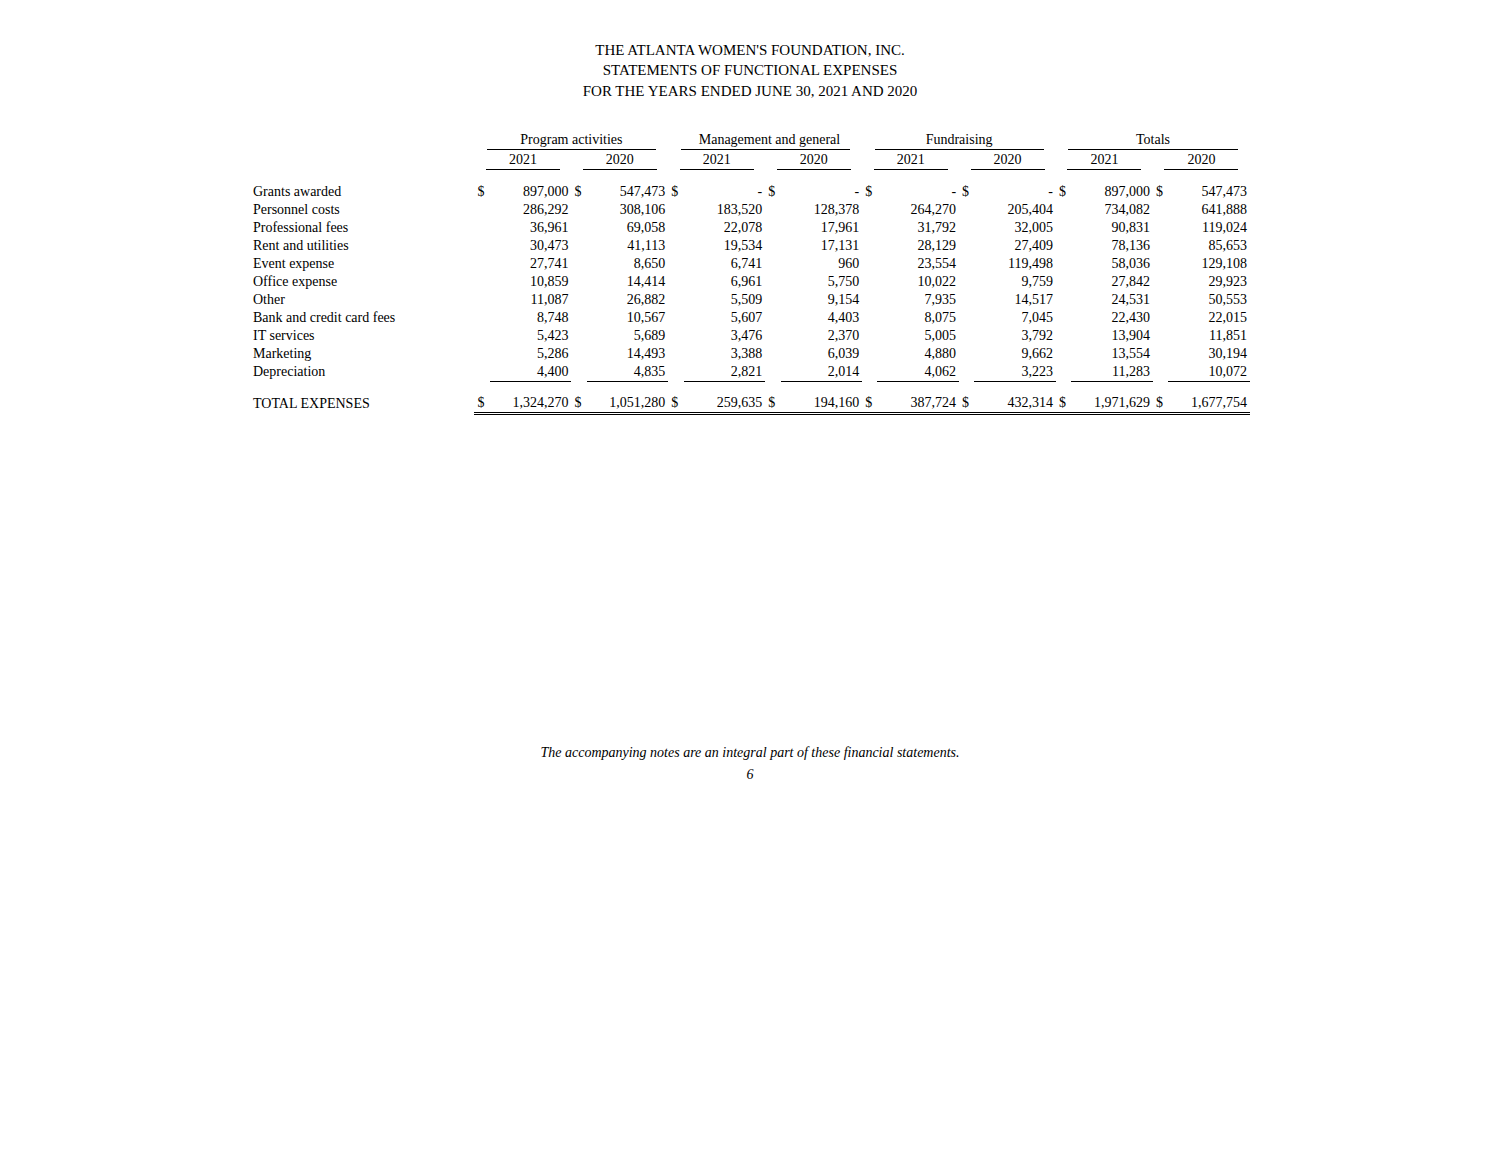THE ATLANTA WOMEN'S FOUNDATION, INC.
STATEMENTS OF FUNCTIONAL EXPENSES
FOR THE YEARS ENDED JUNE 30, 2021 AND 2020
| | Program activities | Management and general | Fundraising | Totals |
| | 2021 | 2020 | 2021 | 2020 | 2021 | 2020 | 2021 | 2020 |
| Grants awarded | $ | 897,000 | $ | 547,473 | $ | - | $ | - | $ | - | $ | - | $ | 897,000 | $ | 547,473 |
| Personnel costs | | 286,292 | | 308,106 | | 183,520 | | 128,378 | | 264,270 | | 205,404 | | 734,082 | | 641,888 |
| Professional fees | | 36,961 | | 69,058 | | 22,078 | | 17,961 | | 31,792 | | 32,005 | | 90,831 | | 119,024 |
| Rent and utilities | | 30,473 | | 41,113 | | 19,534 | | 17,131 | | 28,129 | | 27,409 | | 78,136 | | 85,653 |
| Event expense | | 27,741 | | 8,650 | | 6,741 | | 960 | | 23,554 | | 119,498 | | 58,036 | | 129,108 |
| Office expense | | 10,859 | | 14,414 | | 6,961 | | 5,750 | | 10,022 | | 9,759 | | 27,842 | | 29,923 |
| Other | | 11,087 | | 26,882 | | 5,509 | | 9,154 | | 7,935 | | 14,517 | | 24,531 | | 50,553 |
| Bank and credit card fees | | 8,748 | | 10,567 | | 5,607 | | 4,403 | | 8,075 | | 7,045 | | 22,430 | | 22,015 |
| IT services | | 5,423 | | 5,689 | | 3,476 | | 2,370 | | 5,005 | | 3,792 | | 13,904 | | 11,851 |
| Marketing | | 5,286 | | 14,493 | | 3,388 | | 6,039 | | 4,880 | | 9,662 | | 13,554 | | 30,194 |
| Depreciation | | 4,400 | | 4,835 | | 2,821 | | 2,014 | | 4,062 | | 3,223 | | 11,283 | | 10,072 |
| TOTAL EXPENSES | $ | 1,324,270 | $ | 1,051,280 | $ | 259,635 | $ | 194,160 | $ | 387,724 | $ | 432,314 | $ | 1,971,629 | $ | 1,677,754 |
The accompanying notes are an integral part of these financial statements.
6